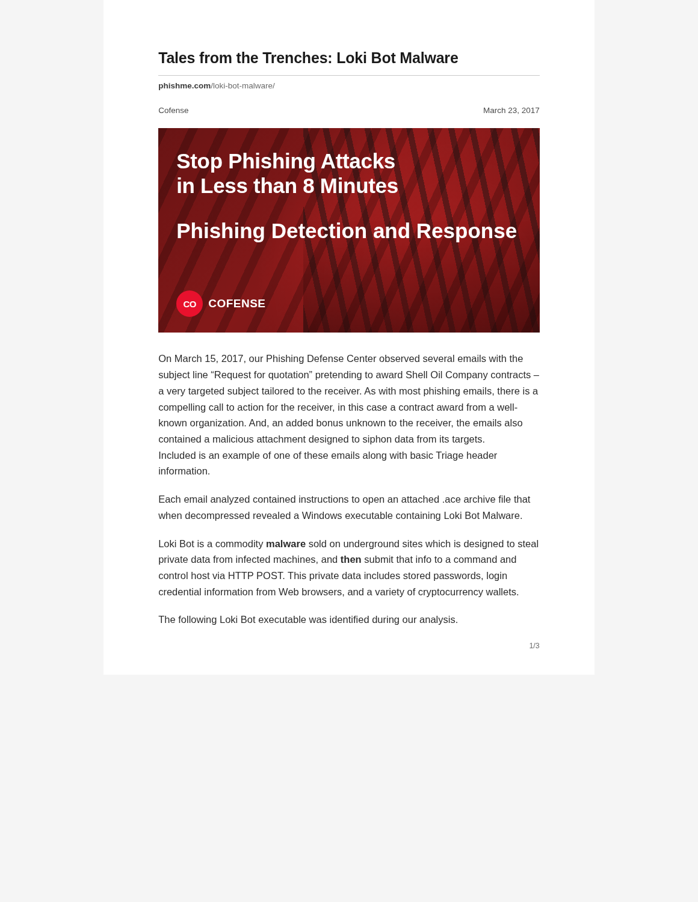Tales from the Trenches: Loki Bot Malware
phishme.com/loki-bot-malware/
Cofense March 23, 2017
Stop Phishing Attacks
in Less than 8 Minutes
Phishing Detection and Response
CO
COFENSE
On March 15, 2017, our Phishing Defense Center observed several emails with the subject line “Request for quotation” pretending to award Shell Oil Company contracts – a very targeted subject tailored to the receiver. As with most phishing emails, there is a compelling call to action for the receiver, in this case a contract award from a well-known organization. And, an added bonus unknown to the receiver, the emails also contained a malicious attachment designed to siphon data from its targets.
Included is an example of one of these emails along with basic Triage header information.
Each email analyzed contained instructions to open an attached .ace archive file that when decompressed revealed a Windows executable containing Loki Bot Malware.
Loki Bot is a commodity malware sold on underground sites which is designed to steal private data from infected machines, and then submit that info to a command and control host via HTTP POST. This private data includes stored passwords, login credential information from Web browsers, and a variety of cryptocurrency wallets.
The following Loki Bot executable was identified during our analysis.
1/3